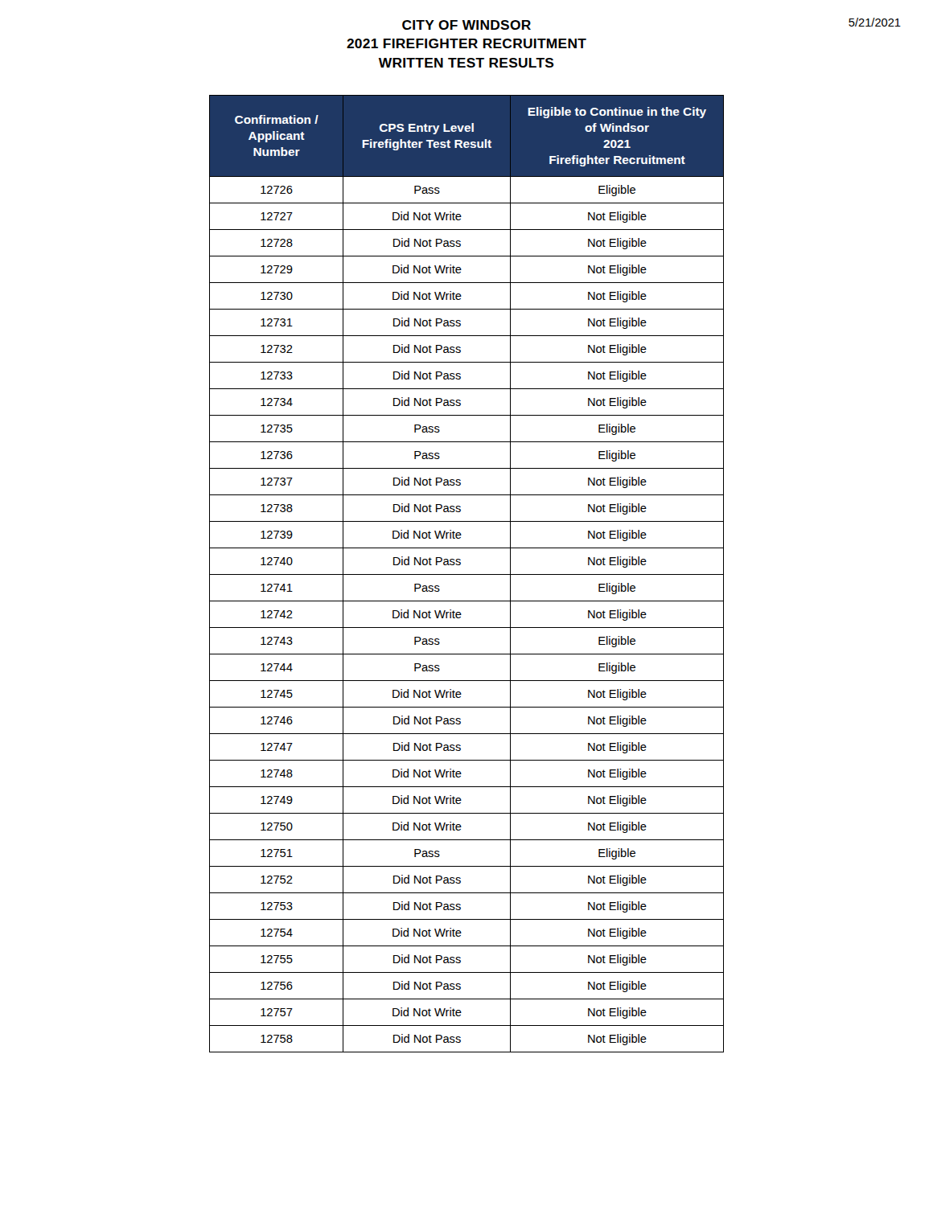5/21/2021
CITY OF WINDSOR
2021 FIREFIGHTER RECRUITMENT
WRITTEN TEST RESULTS
| Confirmation / Applicant Number | CPS Entry Level Firefighter Test Result | Eligible to Continue in the City of Windsor 2021 Firefighter Recruitment |
| --- | --- | --- |
| 12726 | Pass | Eligible |
| 12727 | Did Not Write | Not Eligible |
| 12728 | Did Not Pass | Not Eligible |
| 12729 | Did Not Write | Not Eligible |
| 12730 | Did Not Write | Not Eligible |
| 12731 | Did Not Pass | Not Eligible |
| 12732 | Did Not Pass | Not Eligible |
| 12733 | Did Not Pass | Not Eligible |
| 12734 | Did Not Pass | Not Eligible |
| 12735 | Pass | Eligible |
| 12736 | Pass | Eligible |
| 12737 | Did Not Pass | Not Eligible |
| 12738 | Did Not Pass | Not Eligible |
| 12739 | Did Not Write | Not Eligible |
| 12740 | Did Not Pass | Not Eligible |
| 12741 | Pass | Eligible |
| 12742 | Did Not Write | Not Eligible |
| 12743 | Pass | Eligible |
| 12744 | Pass | Eligible |
| 12745 | Did Not Write | Not Eligible |
| 12746 | Did Not Pass | Not Eligible |
| 12747 | Did Not Pass | Not Eligible |
| 12748 | Did Not Write | Not Eligible |
| 12749 | Did Not Write | Not Eligible |
| 12750 | Did Not Write | Not Eligible |
| 12751 | Pass | Eligible |
| 12752 | Did Not Pass | Not Eligible |
| 12753 | Did Not Pass | Not Eligible |
| 12754 | Did Not Write | Not Eligible |
| 12755 | Did Not Pass | Not Eligible |
| 12756 | Did Not Pass | Not Eligible |
| 12757 | Did Not Write | Not Eligible |
| 12758 | Did Not Pass | Not Eligible |